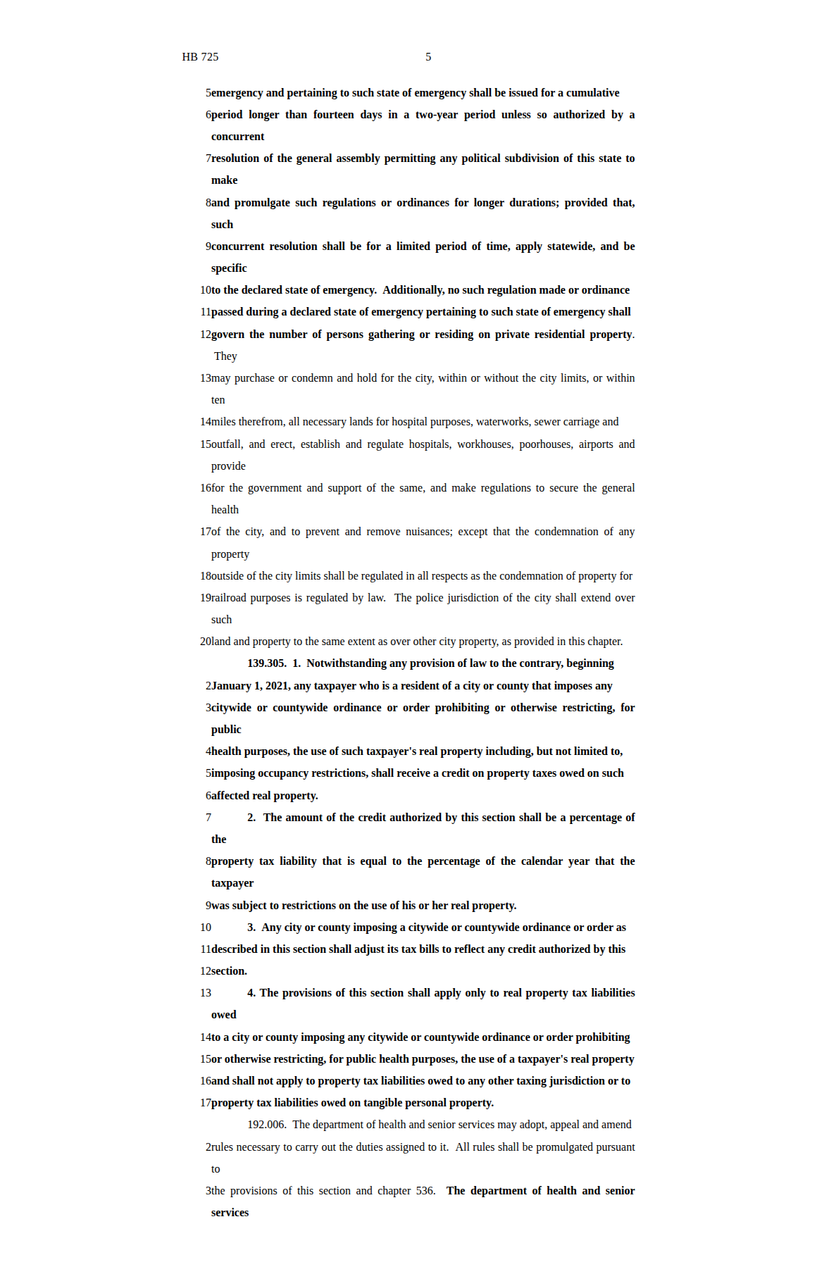HB 725 5
| 5 | emergency and pertaining to such state of emergency shall be issued for a cumulative |
| 6 | period longer than fourteen days in a two-year period unless so authorized by a concurrent |
| 7 | resolution of the general assembly permitting any political subdivision of this state to make |
| 8 | and promulgate such regulations or ordinances for longer durations; provided that, such |
| 9 | concurrent resolution shall be for a limited period of time, apply statewide, and be specific |
| 10 | to the declared state of emergency. Additionally, no such regulation made or ordinance |
| 11 | passed during a declared state of emergency pertaining to such state of emergency shall |
| 12 | govern the number of persons gathering or residing on private residential property . They |
| 13 | may purchase or condemn and hold for the city, within or without the city limits, or within ten |
| 14 | miles therefrom, all necessary lands for hospital purposes, waterworks, sewer carriage and |
| 15 | outfall, and erect, establish and regulate hospitals, workhouses, poorhouses, airports and provide |
| 16 | for the government and support of the same, and make regulations to secure the general health |
| 17 | of the city, and to prevent and remove nuisances; except that the condemnation of any property |
| 18 | outside of the city limits shall be regulated in all respects as the condemnation of property for |
| 19 | railroad purposes is regulated by law. The police jurisdiction of the city shall extend over such |
| 20 | land and property to the same extent as over other city property, as provided in this chapter. |
| | 139.305. 1. Notwithstanding any provision of law to the contrary, beginning |
| 2 | January 1, 2021, any taxpayer who is a resident of a city or county that imposes any |
| 3 | citywide or countywide ordinance or order prohibiting or otherwise restricting, for public |
| 4 | health purposes, the use of such taxpayer's real property including, but not limited to, |
| 5 | imposing occupancy restrictions, shall receive a credit on property taxes owed on such |
| 6 | affected real property. |
| 7 | 2. The amount of the credit authorized by this section shall be a percentage of the |
| 8 | property tax liability that is equal to the percentage of the calendar year that the taxpayer |
| 9 | was subject to restrictions on the use of his or her real property. |
| 10 | 3. Any city or county imposing a citywide or countywide ordinance or order as |
| 11 | described in this section shall adjust its tax bills to reflect any credit authorized by this |
| 12 | section. |
| 13 | 4. The provisions of this section shall apply only to real property tax liabilities owed |
| 14 | to a city or county imposing any citywide or countywide ordinance or order prohibiting |
| 15 | or otherwise restricting, for public health purposes, the use of a taxpayer's real property |
| 16 | and shall not apply to property tax liabilities owed to any other taxing jurisdiction or to |
| 17 | property tax liabilities owed on tangible personal property. |
| | 192.006. The department of health and senior services may adopt, appeal and amend |
| 2 | rules necessary to carry out the duties assigned to it. All rules shall be promulgated pursuant to |
| 3 | the provisions of this section and chapter 536. The department of health and senior services |